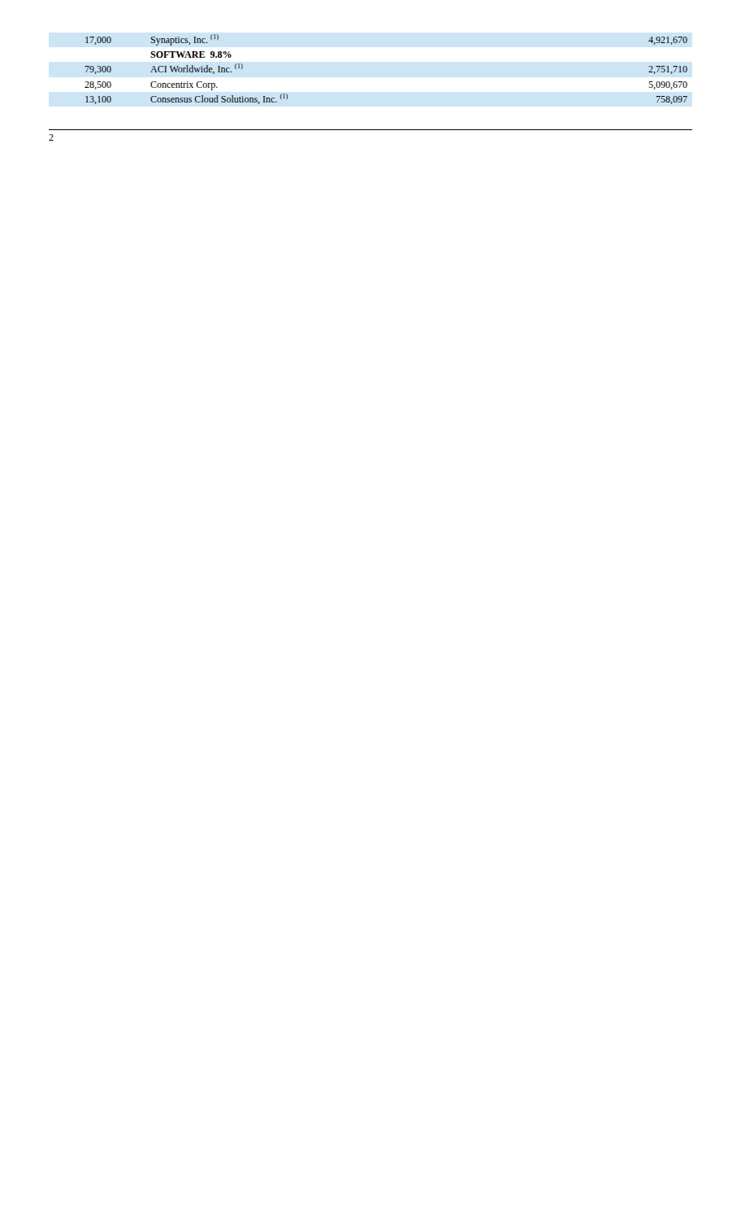| 17,000 | Synaptics, Inc. (1) | 4,921,670 |
| | SOFTWARE 9.8% | |
| 79,300 | ACI Worldwide, Inc. (1) | 2,751,710 |
| 28,500 | Concentrix Corp. | 5,090,670 |
| 13,100 | Consensus Cloud Solutions, Inc. (1) | 758,097 |
2